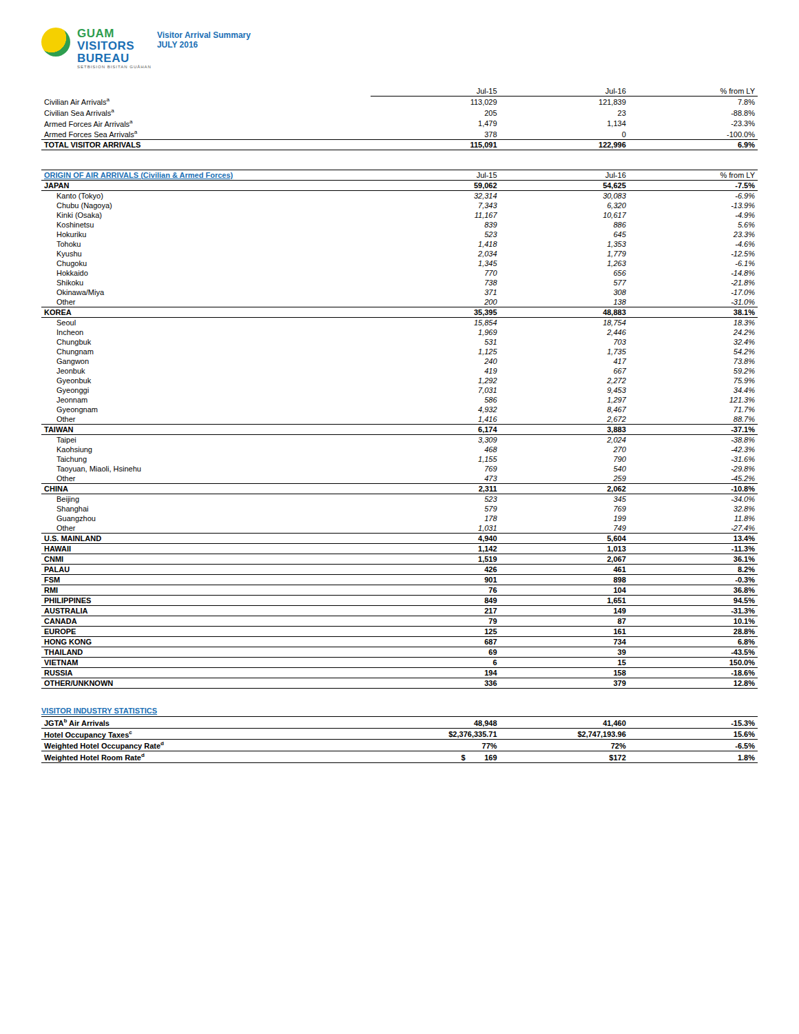GUAM
VISITORS
BUREAU
SETBISION BISITAN GUÅHAN
Visitor Arrival Summary
JULY 2016
| | Jul-15 | Jul-16 | % from LY |
| Civilian Air Arrivals a | 113,029 | 121,839 | 7.8% |
| Civilian Sea Arrivals a | 205 | 23 | -88.8% |
| Armed Forces Air Arrivals a | 1,479 | 1,134 | -23.3% |
| Armed Forces Sea Arrivals a | 378 | 0 | -100.0% |
| TOTAL VISITOR ARRIVALS | 115,091 | 122,996 | 6.9% |
| ORIGIN OF AIR ARRIVALS (Civilian & Armed Forces) | Jul-15 | Jul-16 | % from LY |
| JAPAN | 59,062 | 54,625 | -7.5% |
| Kanto (Tokyo) | 32,314 | 30,083 | -6.9% |
| Chubu (Nagoya) | 7,343 | 6,320 | -13.9% |
| Kinki (Osaka) | 11,167 | 10,617 | -4.9% |
| Koshinetsu | 839 | 886 | 5.6% |
| Hokuriku | 523 | 645 | 23.3% |
| Tohoku | 1,418 | 1,353 | -4.6% |
| Kyushu | 2,034 | 1,779 | -12.5% |
| Chugoku | 1,345 | 1,263 | -6.1% |
| Hokkaido | 770 | 656 | -14.8% |
| Shikoku | 738 | 577 | -21.8% |
| Okinawa/Miya | 371 | 308 | -17.0% |
| Other | 200 | 138 | -31.0% |
| KOREA | 35,395 | 48,883 | 38.1% |
| Seoul | 15,854 | 18,754 | 18.3% |
| Incheon | 1,969 | 2,446 | 24.2% |
| Chungbuk | 531 | 703 | 32.4% |
| Chungnam | 1,125 | 1,735 | 54.2% |
| Gangwon | 240 | 417 | 73.8% |
| Jeonbuk | 419 | 667 | 59.2% |
| Gyeonbuk | 1,292 | 2,272 | 75.9% |
| Gyeonggi | 7,031 | 9,453 | 34.4% |
| Jeonnam | 586 | 1,297 | 121.3% |
| Gyeongnam | 4,932 | 8,467 | 71.7% |
| Other | 1,416 | 2,672 | 88.7% |
| TAIWAN | 6,174 | 3,883 | -37.1% |
| Taipei | 3,309 | 2,024 | -38.8% |
| Kaohsiung | 468 | 270 | -42.3% |
| Taichung | 1,155 | 790 | -31.6% |
| Taoyuan, Miaoli, Hsinehu | 769 | 540 | -29.8% |
| Other | 473 | 259 | -45.2% |
| CHINA | 2,311 | 2,062 | -10.8% |
| Beijing | 523 | 345 | -34.0% |
| Shanghai | 579 | 769 | 32.8% |
| Guangzhou | 178 | 199 | 11.8% |
| Other | 1,031 | 749 | -27.4% |
| U.S. MAINLAND | 4,940 | 5,604 | 13.4% |
| HAWAII | 1,142 | 1,013 | -11.3% |
| CNMI | 1,519 | 2,067 | 36.1% |
| PALAU | 426 | 461 | 8.2% |
| FSM | 901 | 898 | -0.3% |
| RMI | 76 | 104 | 36.8% |
| PHILIPPINES | 849 | 1,651 | 94.5% |
| AUSTRALIA | 217 | 149 | -31.3% |
| CANADA | 79 | 87 | 10.1% |
| EUROPE | 125 | 161 | 28.8% |
| HONG KONG | 687 | 734 | 6.8% |
| THAILAND | 69 | 39 | -43.5% |
| VIETNAM | 6 | 15 | 150.0% |
| RUSSIA | 194 | 158 | -18.6% |
| OTHER/UNKNOWN | 336 | 379 | 12.8% |
VISITOR INDUSTRY STATISTICS
| JGTA b Air Arrivals | 48,948 | 41,460 | -15.3% |
| Hotel Occupancy Taxes c | $2,376,335.71 | $2,747,193.96 | 15.6% |
| Weighted Hotel Occupancy Rate d | 77% | 72% | -6.5% |
| Weighted Hotel Room Rate d | $ 169 | $172 | 1.8% |